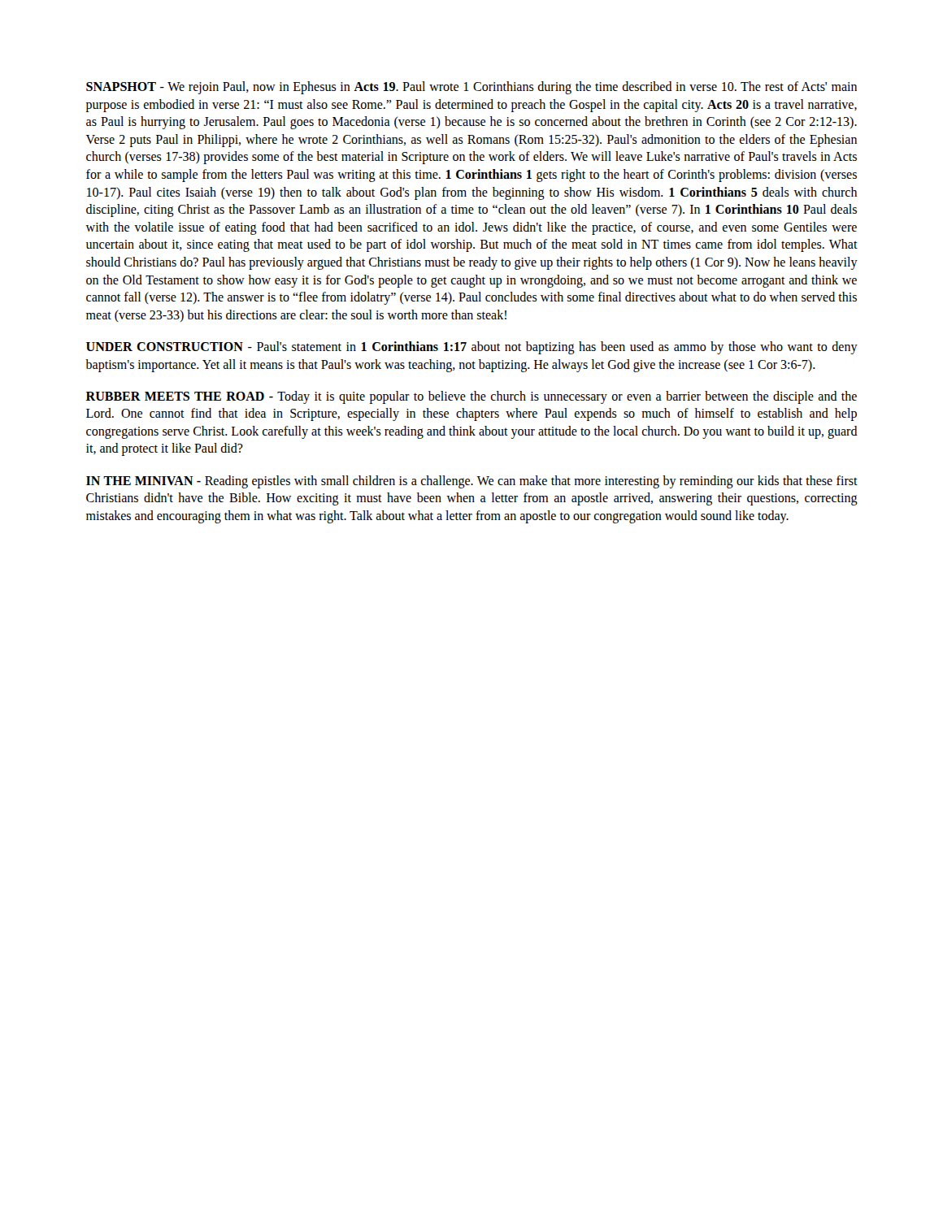SNAPSHOT - We rejoin Paul, now in Ephesus in Acts 19. Paul wrote 1 Corinthians during the time described in verse 10. The rest of Acts' main purpose is embodied in verse 21: “I must also see Rome.” Paul is determined to preach the Gospel in the capital city. Acts 20 is a travel narrative, as Paul is hurrying to Jerusalem. Paul goes to Macedonia (verse 1) because he is so concerned about the brethren in Corinth (see 2 Cor 2:12-13). Verse 2 puts Paul in Philippi, where he wrote 2 Corinthians, as well as Romans (Rom 15:25-32). Paul's admonition to the elders of the Ephesian church (verses 17-38) provides some of the best material in Scripture on the work of elders. We will leave Luke's narrative of Paul's travels in Acts for a while to sample from the letters Paul was writing at this time. 1 Corinthians 1 gets right to the heart of Corinth's problems: division (verses 10-17). Paul cites Isaiah (verse 19) then to talk about God's plan from the beginning to show His wisdom. 1 Corinthians 5 deals with church discipline, citing Christ as the Passover Lamb as an illustration of a time to “clean out the old leaven” (verse 7). In 1 Corinthians 10 Paul deals with the volatile issue of eating food that had been sacrificed to an idol. Jews didn't like the practice, of course, and even some Gentiles were uncertain about it, since eating that meat used to be part of idol worship. But much of the meat sold in NT times came from idol temples. What should Christians do? Paul has previously argued that Christians must be ready to give up their rights to help others (1 Cor 9). Now he leans heavily on the Old Testament to show how easy it is for God's people to get caught up in wrongdoing, and so we must not become arrogant and think we cannot fall (verse 12). The answer is to “flee from idolatry” (verse 14). Paul concludes with some final directives about what to do when served this meat (verse 23-33) but his directions are clear: the soul is worth more than steak!
UNDER CONSTRUCTION - Paul's statement in 1 Corinthians 1:17 about not baptizing has been used as ammo by those who want to deny baptism's importance. Yet all it means is that Paul's work was teaching, not baptizing. He always let God give the increase (see 1 Cor 3:6-7).
RUBBER MEETS THE ROAD - Today it is quite popular to believe the church is unnecessary or even a barrier between the disciple and the Lord. One cannot find that idea in Scripture, especially in these chapters where Paul expends so much of himself to establish and help congregations serve Christ. Look carefully at this week's reading and think about your attitude to the local church. Do you want to build it up, guard it, and protect it like Paul did?
IN THE MINIVAN - Reading epistles with small children is a challenge. We can make that more interesting by reminding our kids that these first Christians didn't have the Bible. How exciting it must have been when a letter from an apostle arrived, answering their questions, correcting mistakes and encouraging them in what was right. Talk about what a letter from an apostle to our congregation would sound like today.